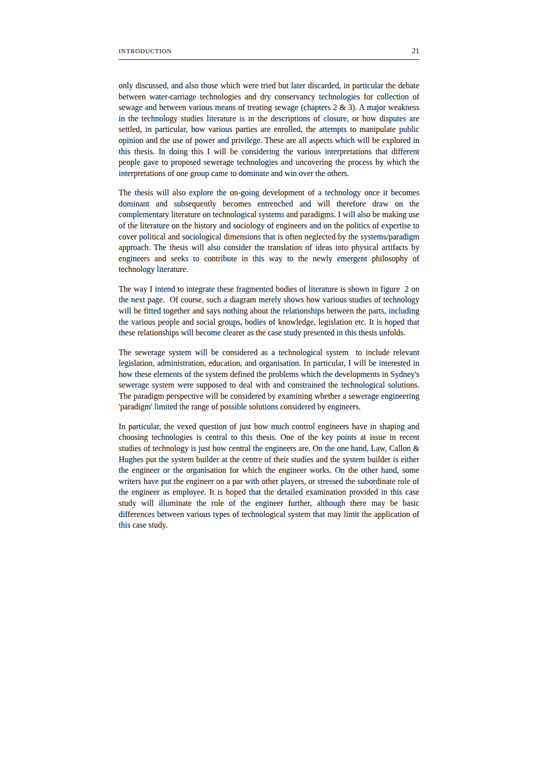Introduction 21
only discussed, and also those which were tried but later discarded, in particular the debate between water-carriage technologies and dry conservancy technologies for collection of sewage and between various means of treating sewage (chapters 2 & 3). A major weakness in the technology studies literature is in the descriptions of closure, or how disputes are settled, in particular, how various parties are enrolled, the attempts to manipulate public opinion and the use of power and privilege. These are all aspects which will be explored in this thesis. In doing this I will be considering the various interpretations that different people gave to proposed sewerage technologies and uncovering the process by which the interpretations of one group came to dominate and win over the others.
The thesis will also explore the on-going development of a technology once it becomes dominant and subsequently becomes entrenched and will therefore draw on the complementary literature on technological systems and paradigms. I will also be making use of the literature on the history and sociology of engineers and on the politics of expertise to cover political and sociological dimensions that is often neglected by the systems/paradigm approach. The thesis will also consider the translation of ideas into physical artifacts by engineers and seeks to contribute in this way to the newly emergent philosophy of technology literature.
The way I intend to integrate these fragmented bodies of literature is shown in figure 2 on the next page. Of course, such a diagram merely shows how various studies of technology will be fitted together and says nothing about the relationships between the parts, including the various people and social groups, bodies of knowledge, legislation etc. It is hoped that these relationships will become clearer as the case study presented in this thesis unfolds.
The sewerage system will be considered as a technological system to include relevant legislation, administration, education, and organisation. In particular, I will be interested in how these elements of the system defined the problems which the developments in Sydney's sewerage system were supposed to deal with and constrained the technological solutions. The paradigm perspective will be considered by examining whether a sewerage engineering 'paradigm' limited the range of possible solutions considered by engineers.
In particular, the vexed question of just how much control engineers have in shaping and choosing technologies is central to this thesis. One of the key points at issue in recent studies of technology is just how central the engineers are. On the one hand, Law, Callon & Hughes put the system builder at the centre of their studies and the system builder is either the engineer or the organisation for which the engineer works. On the other hand, some writers have put the engineer on a par with other players, or stressed the subordinate role of the engineer as employee. It is hoped that the detailed examination provided in this case study will illuminate the role of the engineer further, although there may be basic differences between various types of technological system that may limit the application of this case study.